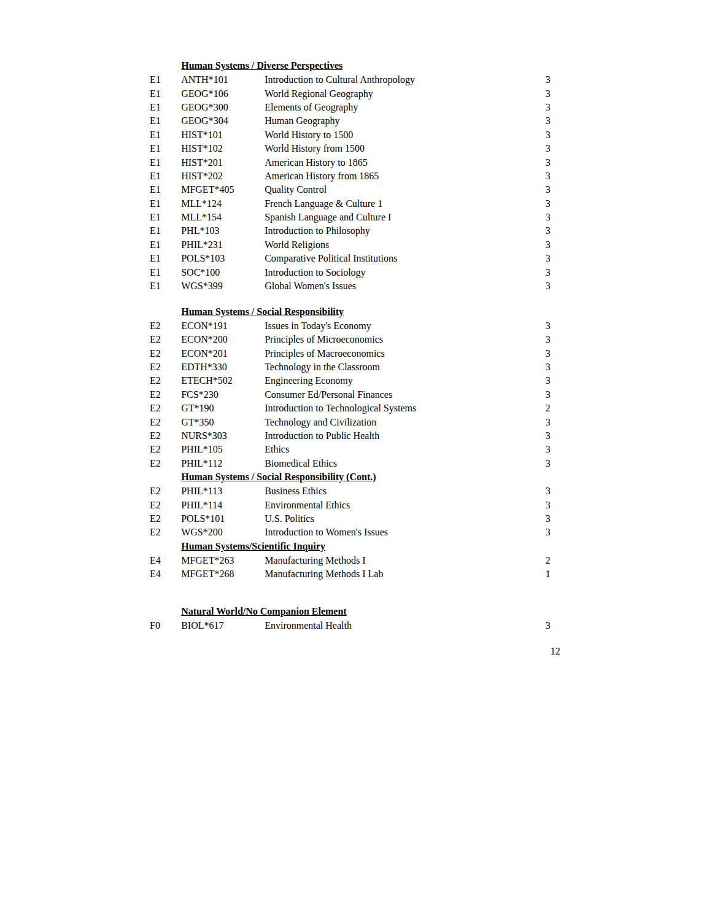Human Systems / Diverse Perspectives
| E1 | ANTH*101 | Introduction to Cultural Anthropology | 3 |
| E1 | GEOG*106 | World Regional Geography | 3 |
| E1 | GEOG*300 | Elements of Geography | 3 |
| E1 | GEOG*304 | Human Geography | 3 |
| E1 | HIST*101 | World History to 1500 | 3 |
| E1 | HIST*102 | World History from 1500 | 3 |
| E1 | HIST*201 | American History to 1865 | 3 |
| E1 | HIST*202 | American History from 1865 | 3 |
| E1 | MFGET*405 | Quality Control | 3 |
| E1 | MLL*124 | French Language & Culture 1 | 3 |
| E1 | MLL*154 | Spanish Language and Culture I | 3 |
| E1 | PHL*103 | Introduction to Philosophy | 3 |
| E1 | PHIL*231 | World Religions | 3 |
| E1 | POLS*103 | Comparative Political Institutions | 3 |
| E1 | SOC*100 | Introduction to Sociology | 3 |
| E1 | WGS*399 | Global Women's Issues | 3 |
Human Systems / Social Responsibility
| E2 | ECON*191 | Issues in Today's Economy | 3 |
| E2 | ECON*200 | Principles of Microeconomics | 3 |
| E2 | ECON*201 | Principles of Macroeconomics | 3 |
| E2 | EDTH*330 | Technology in the Classroom | 3 |
| E2 | ETECH*502 | Engineering Economy | 3 |
| E2 | FCS*230 | Consumer Ed/Personal Finances | 3 |
| E2 | GT*190 | Introduction to Technological Systems | 2 |
| E2 | GT*350 | Technology and Civilization | 3 |
| E2 | NURS*303 | Introduction to Public Health | 3 |
| E2 | PHIL*105 | Ethics | 3 |
| E2 | PHIL*112 | Biomedical Ethics | 3 |
Human Systems / Social Responsibility (Cont.)
| E2 | PHIL*113 | Business Ethics | 3 |
| E2 | PHIL*114 | Environmental Ethics | 3 |
| E2 | POLS*101 | U.S. Politics | 3 |
| E2 | WGS*200 | Introduction to Women's Issues | 3 |
Human Systems/Scientific Inquiry
| E4 | MFGET*263 | Manufacturing Methods I | 2 |
| E4 | MFGET*268 | Manufacturing Methods I Lab | 1 |
Natural World/No Companion Element
| F0 | BIOL*617 | Environmental Health | 3 |
12